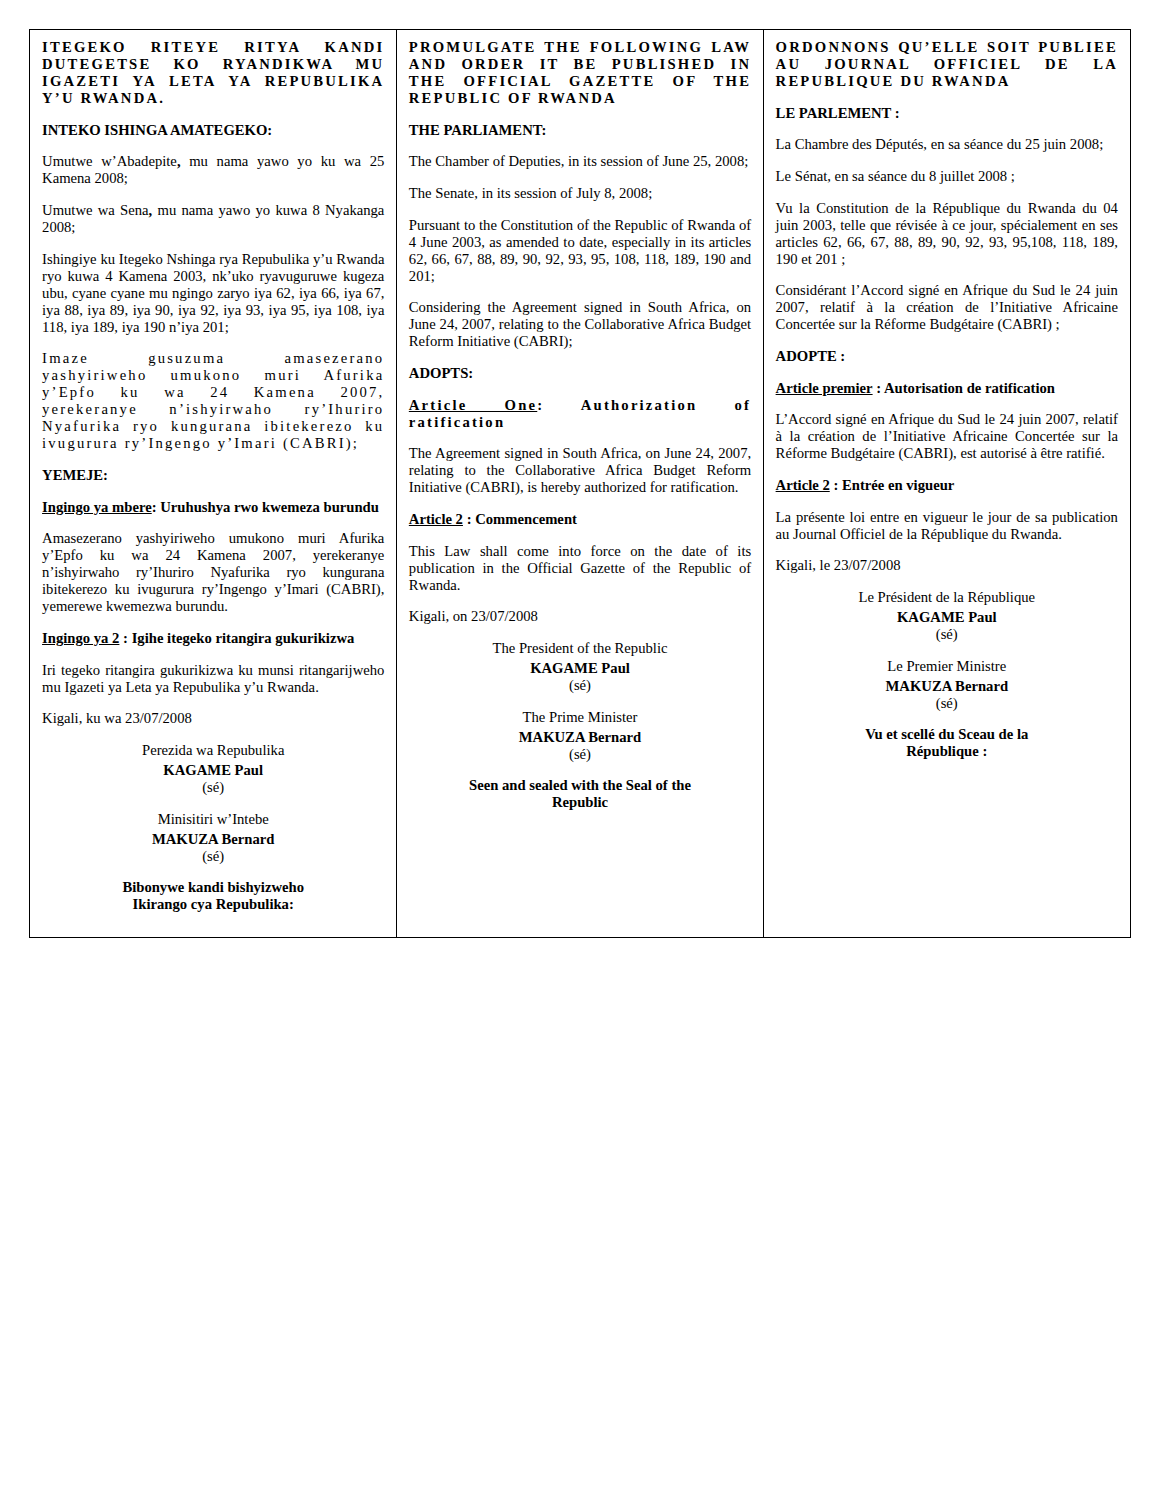| ITEGEKO RITEYE RITYA KANDI DUTEGETSE KO RYANDIKWA MU IGAZETI YA LETA YA REPUBULIKA Y’U RWANDA. INTEKO ISHINGA AMATEGEKO: Umutwe w’Abadepite , mu nama yawo yo ku wa 25 Kamena 2008; Umutwe wa Sena , mu nama yawo yo kuwa 8 Nyakanga 2008; Ishingiye ku Itegeko Nshinga rya Repubulika y’u Rwanda ryo kuwa 4 Kamena 2003, nk’uko ryavuguruwe kugeza ubu, cyane cyane mu ngingo zaryo iya 62, iya 66, iya 67, iya 88, iya 89, iya 90, iya 92, iya 93, iya 95, iya 108, iya 118, iya 189, iya 190 n’iya 201; Imaze gusuzuma amasezerano yashyiriweho umukono muri Afurika y’Epfo ku wa 24 Kamena 2007, yerekeranye n’ishyirwaho ry’Ihuriro Nyafurika ryo kungurana ibitekerezo ku ivugurura ry’Ingengo y’Imari (CABRI); YEMEJE: Ingingo ya mbere : Uruhushya rwo kwemeza burundu Amasezerano yashyiriweho umukono muri Afurika y’Epfo ku wa 24 Kamena 2007, yerekeranye n’ishyirwaho ry’Ihuriro Nyafurika ryo kungurana ibitekerezo ku ivugurura ry’Ingengo y’Imari (CABRI), yemerewe kwemezwa burundu. Ingingo ya 2 : Igihe itegeko ritangira gukurikizwa Iri tegeko ritangira gukurikizwa ku munsi ritangarijweho mu Igazeti ya Leta ya Repubulika y’u Rwanda. Kigali, ku wa 23/07/2008 Perezida wa Repubulika KAGAME Paul (sé) Minisitiri w’Intebe MAKUZA Bernard (sé) Bibonywe kandi bishyizweho Ikirango cya Repubulika: | PROMULGATE THE FOLLOWING LAW AND ORDER IT BE PUBLISHED IN THE OFFICIAL GAZETTE OF THE REPUBLIC OF RWANDA THE PARLIAMENT: The Chamber of Deputies, in its session of June 25, 2008; The Senate, in its session of July 8, 2008; Pursuant to the Constitution of the Republic of Rwanda of 4 June 2003, as amended to date, especially in its articles 62, 66, 67, 88, 89, 90, 92, 93, 95, 108, 118, 189, 190 and 201; Considering the Agreement signed in South Africa, on June 24, 2007, relating to the Collaborative Africa Budget Reform Initiative (CABRI); ADOPTS: Article One : Authorization of ratification The Agreement signed in South Africa, on June 24, 2007, relating to the Collaborative Africa Budget Reform Initiative (CABRI), is hereby authorized for ratification. Article 2 : Commencement This Law shall come into force on the date of its publication in the Official Gazette of the Republic of Rwanda. Kigali, on 23/07/2008 The President of the Republic KAGAME Paul (sé) The Prime Minister MAKUZA Bernard (sé) Seen and sealed with the Seal of the Republic | ORDONNONS QU’ELLE SOIT PUBLIEE AU JOURNAL OFFICIEL DE LA REPUBLIQUE DU RWANDA LE PARLEMENT : La Chambre des Députés, en sa séance du 25 juin 2008; Le Sénat, en sa séance du 8 juillet 2008 ; Vu la Constitution de la République du Rwanda du 04 juin 2003, telle que révisée à ce jour, spécialement en ses articles 62, 66, 67, 88, 89, 90, 92, 93, 95,108, 118, 189, 190 et 201 ; Considérant l’Accord signé en Afrique du Sud le 24 juin 2007, relatif à la création de l’Initiative Africaine Concertée sur la Réforme Budgétaire (CABRI) ; ADOPTE : Article premier : Autorisation de ratification L’Accord signé en Afrique du Sud le 24 juin 2007, relatif à la création de l’Initiative Africaine Concertée sur la Réforme Budgétaire (CABRI), est autorisé à être ratifié. Article 2 : Entrée en vigueur La présente loi entre en vigueur le jour de sa publication au Journal Officiel de la République du Rwanda. Kigali, le 23/07/2008 Le Président de la République KAGAME Paul (sé) Le Premier Ministre MAKUZA Bernard (sé) Vu et scellé du Sceau de la République : |